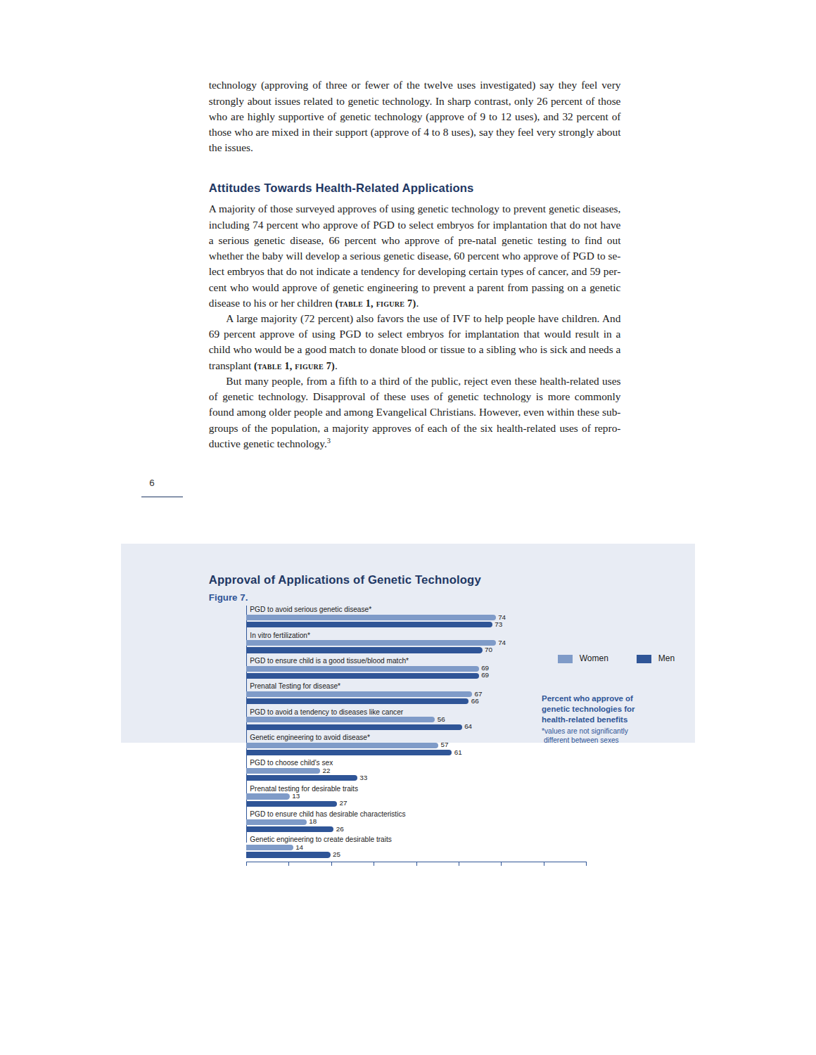6
technology (approving of three or fewer of the twelve uses investigated) say they feel very strongly about issues related to genetic technology. In sharp contrast, only 26 percent of those who are highly supportive of genetic technology (approve of 9 to 12 uses), and 32 percent of those who are mixed in their support (approve of 4 to 8 uses), say they feel very strongly about the issues.
Attitudes Towards Health-Related Applications
A majority of those surveyed approves of using genetic technology to prevent genetic diseases, including 74 percent who approve of PGD to select embryos for implantation that do not have a serious genetic disease, 66 percent who approve of pre-natal genetic testing to find out whether the baby will develop a serious genetic disease, 60 percent who approve of PGD to select embryos that do not indicate a tendency for developing certain types of cancer, and 59 percent who would approve of genetic engineering to prevent a parent from passing on a genetic disease to his or her children (table 1, figure 7).
A large majority (72 percent) also favors the use of IVF to help people have children. And 69 percent approve of using PGD to select embryos for implantation that would result in a child who would be a good match to donate blood or tissue to a sibling who is sick and needs a transplant (table 1, figure 7).
But many people, from a fifth to a third of the public, reject even these health-related uses of genetic technology. Disapproval of these uses of genetic technology is more commonly found among older people and among Evangelical Christians. However, even within these sub-groups of the population, a majority approves of each of the six health-related uses of reproductive genetic technology.3
3
There are statistically significant differences in approval by age for all six health-related technologies. However, the key distinction is between those over and under the age of 30 for three technologies, while the key distinction is between those over and under age 50 for the other three health-related technologies. There are statistically significant differences in approval by religious identification for only four of the six health-related technologies.
Approval of Applications of Genetic Technology
Figure 7.
PGD to avoid serious genetic disease*
74
73
In vitro fertilization*
74
70
PGD to ensure child is a good tissue/blood match*
69
69
Prenatal Testing for disease*
67
66
PGD to avoid a tendency to diseases like cancer
56
64
Genetic engineering to avoid disease*
57
61
PGD to choose child's sex
22
33
Prenatal testing for desirable traits
13
27
PGD to ensure child has desirable characteristics
18
26
Genetic engineering to create desirable traits
14
25
Women Men
Percent who approve of
genetic technologies for
health-related benefits
*values are not significantly
different between sexes